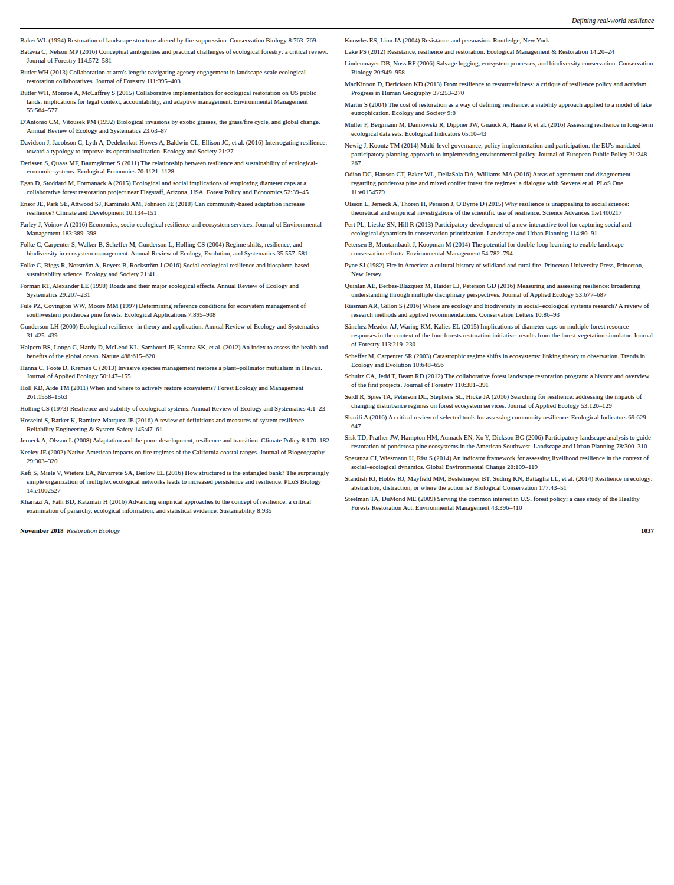Defining real-world resilience
Baker WL (1994) Restoration of landscape structure altered by fire suppression. Conservation Biology 8:763–769
Batavia C, Nelson MP (2016) Conceptual ambiguities and practical challenges of ecological forestry: a critical review. Journal of Forestry 114:572–581
Butler WH (2013) Collaboration at arm's length: navigating agency engagement in landscape-scale ecological restoration collaboratives. Journal of Forestry 111:395–403
Butler WH, Monroe A, McCaffrey S (2015) Collaborative implementation for ecological restoration on US public lands: implications for legal context, accountability, and adaptive management. Environmental Management 55:564–577
D'Antonio CM, Vitousek PM (1992) Biological invasions by exotic grasses, the grass/fire cycle, and global change. Annual Review of Ecology and Systematics 23:63–87
Davidson J, Jacobson C, Lyth A, Dedekorkut-Howes A, Baldwin CL, Ellison JC, et al. (2016) Interrogating resilience: toward a typology to improve its operationalization. Ecology and Society 21:27
Derissen S, Quaas MF, Baumgärtner S (2011) The relationship between resilience and sustainability of ecological-economic systems. Ecological Economics 70:1121–1128
Egan D, Stoddard M, Formanack A (2015) Ecological and social implications of employing diameter caps at a collaborative forest restoration project near Flagstaff, Arizona, USA. Forest Policy and Economics 52:39–45
Ensor JE, Park SE, Attwood SJ, Kaminski AM, Johnson JE (2018) Can community-based adaptation increase resilience? Climate and Development 10:134–151
Farley J, Voinov A (2016) Economics, socio-ecological resilience and ecosystem services. Journal of Environmental Management 183:389–398
Folke C, Carpenter S, Walker B, Scheffer M, Gunderson L, Holling CS (2004) Regime shifts, resilience, and biodiversity in ecosystem management. Annual Review of Ecology, Evolution, and Systematics 35:557–581
Folke C, Biggs R, Norström A, Reyers B, Rockström J (2016) Social-ecological resilience and biosphere-based sustainability science. Ecology and Society 21:41
Forman RT, Alexander LE (1998) Roads and their major ecological effects. Annual Review of Ecology and Systematics 29:207–231
Fulé PZ, Covington WW, Moore MM (1997) Determining reference conditions for ecosystem management of southwestern ponderosa pine forests. Ecological Applications 7:895–908
Gunderson LH (2000) Ecological resilience–in theory and application. Annual Review of Ecology and Systematics 31:425–439
Halpern BS, Longo C, Hardy D, McLeod KL, Samhouri JF, Katona SK, et al. (2012) An index to assess the health and benefits of the global ocean. Nature 488:615–620
Hanna C, Foote D, Kremen C (2013) Invasive species management restores a plant–pollinator mutualism in Hawaii. Journal of Applied Ecology 50:147–155
Holl KD, Aide TM (2011) When and where to actively restore ecosystems? Forest Ecology and Management 261:1558–1563
Holling CS (1973) Resilience and stability of ecological systems. Annual Review of Ecology and Systematics 4:1–23
Hosseini S, Barker K, Ramirez-Marquez JE (2016) A review of definitions and measures of system resilience. Reliability Engineering & System Safety 145:47–61
Jerneck A, Olsson L (2008) Adaptation and the poor: development, resilience and transition. Climate Policy 8:170–182
Keeley JE (2002) Native American impacts on fire regimes of the California coastal ranges. Journal of Biogeography 29:303–320
Kéfi S, Miele V, Wieters EA, Navarrete SA, Berlow EL (2016) How structured is the entangled bank? The surprisingly simple organization of multiplex ecological networks leads to increased persistence and resilience. PLoS Biology 14:e1002527
Kharrazi A, Fath BD, Katzmair H (2016) Advancing empirical approaches to the concept of resilience: a critical examination of panarchy, ecological information, and statistical evidence. Sustainability 8:935
Knowles ES, Linn JA (2004) Resistance and persuasion. Routledge, New York
Lake PS (2012) Resistance, resilience and restoration. Ecological Management & Restoration 14:20–24
Lindenmayer DB, Noss RF (2006) Salvage logging, ecosystem processes, and biodiversity conservation. Conservation Biology 20:949–958
MacKinnon D, Derickson KD (2013) From resilience to resourcefulness: a critique of resilience policy and activism. Progress in Human Geography 37:253–270
Martin S (2004) The cost of restoration as a way of defining resilience: a viability approach applied to a model of lake eutrophication. Ecology and Society 9:8
Müller F, Bergmann M, Dannowski R, Dippner JW, Gnauck A, Haase P, et al. (2016) Assessing resilience in long-term ecological data sets. Ecological Indicators 65:10–43
Newig J, Koontz TM (2014) Multi-level governance, policy implementation and participation: the EU's mandated participatory planning approach to implementing environmental policy. Journal of European Public Policy 21:248–267
Odion DC, Hanson CT, Baker WL, DellaSala DA, Williams MA (2016) Areas of agreement and disagreement regarding ponderosa pine and mixed conifer forest fire regimes: a dialogue with Stevens et al. PLoS One 11:e0154579
Olsson L, Jerneck A, Thoren H, Persson J, O'Byrne D (2015) Why resilience is unappealing to social science: theoretical and empirical investigations of the scientific use of resilience. Science Advances 1:e1400217
Pert PL, Lieske SN, Hill R (2013) Participatory development of a new interactive tool for capturing social and ecological dynamism in conservation prioritization. Landscape and Urban Planning 114:80–91
Petersen B, Montambault J, Koopman M (2014) The potential for double-loop learning to enable landscape conservation efforts. Environmental Management 54:782–794
Pyne SJ (1982) Fire in America: a cultural history of wildland and rural fire. Princeton University Press, Princeton, New Jersey
Quinlan AE, Berbés-Blázquez M, Haider LJ, Peterson GD (2016) Measuring and assessing resilience: broadening understanding through multiple disciplinary perspectives. Journal of Applied Ecology 53:677–687
Rissman AR, Gillon S (2016) Where are ecology and biodiversity in social–ecological systems research? A review of research methods and applied recommendations. Conservation Letters 10:86–93
Sánchez Meador AJ, Waring KM, Kalies EL (2015) Implications of diameter caps on multiple forest resource responses in the context of the four forests restoration initiative: results from the forest vegetation simulator. Journal of Forestry 113:219–230
Scheffer M, Carpenter SR (2003) Catastrophic regime shifts in ecosystems: linking theory to observation. Trends in Ecology and Evolution 18:648–656
Schultz CA, Jedd T, Beam RD (2012) The collaborative forest landscape restoration program: a history and overview of the first projects. Journal of Forestry 110:381–391
Seidl R, Spies TA, Peterson DL, Stephens SL, Hicke JA (2016) Searching for resilience: addressing the impacts of changing disturbance regimes on forest ecosystem services. Journal of Applied Ecology 53:120–129
Sharifi A (2016) A critical review of selected tools for assessing community resilience. Ecological Indicators 69:629–647
Sisk TD, Prather JW, Hampton HM, Aumack EN, Xu Y, Dickson BG (2006) Participatory landscape analysis to guide restoration of ponderosa pine ecosystems in the American Southwest. Landscape and Urban Planning 78:300–310
Speranza CI, Wiesmann U, Rist S (2014) An indicator framework for assessing livelihood resilience in the context of social–ecological dynamics. Global Environmental Change 28:109–119
Standish RJ, Hobbs RJ, Mayfield MM, Bestelmeyer BT, Suding KN, Battaglia LL, et al. (2014) Resilience in ecology: abstraction, distraction, or where the action is? Biological Conservation 177:43–51
Steelman TA, DuMond ME (2009) Serving the common interest in U.S. forest policy: a case study of the Healthy Forests Restoration Act. Environmental Management 43:396–410
November 2018 Restoration Ecology
1037